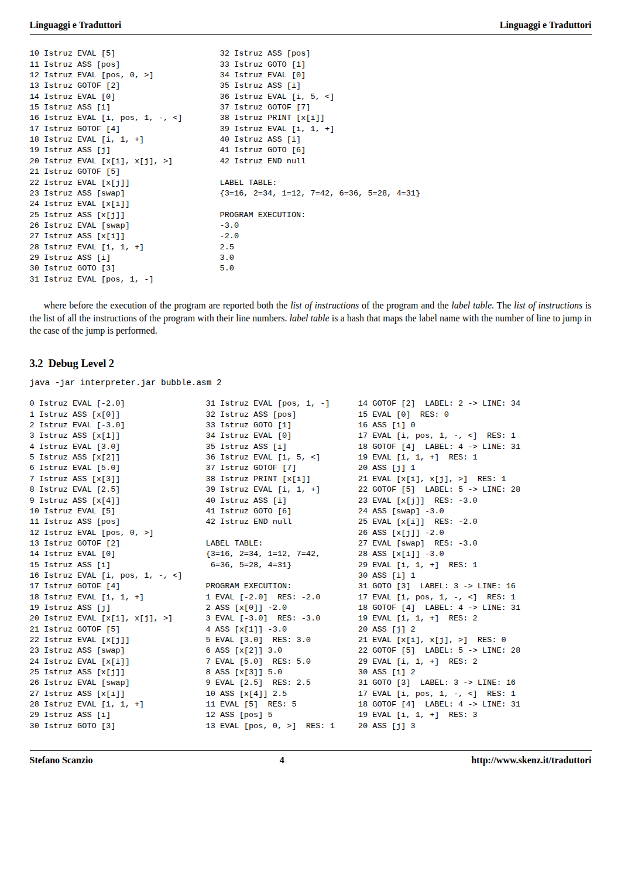Linguaggi e Traduttori Linguaggi e Traduttori
10 Istruz EVAL [5]
11 Istruz ASS [pos]
12 Istruz EVAL [pos, 0, >]
13 Istruz GOTOF [2]
14 Istruz EVAL [0]
15 Istruz ASS [i]
16 Istruz EVAL [i, pos, 1, -, <]
17 Istruz GOTOF [4]
18 Istruz EVAL [i, 1, +]
19 Istruz ASS [j]
20 Istruz EVAL [x[i], x[j], >]
21 Istruz GOTOF [5]
22 Istruz EVAL [x[j]]
23 Istruz ASS [swap]
24 Istruz EVAL [x[i]]
25 Istruz ASS [x[j]]
26 Istruz EVAL [swap]
27 Istruz ASS [x[i]]
28 Istruz EVAL [i, 1, +]
29 Istruz ASS [i]
30 Istruz GOTO [3]
31 Istruz EVAL [pos, 1, -]
32 Istruz ASS [pos]
33 Istruz GOTO [1]
34 Istruz EVAL [0]
35 Istruz ASS [i]
36 Istruz EVAL [i, 5, <]
37 Istruz GOTOF [7]
38 Istruz PRINT [x[i]]
39 Istruz EVAL [i, 1, +]
40 Istruz ASS [i]
41 Istruz GOTO [6]
42 Istruz END null

LABEL TABLE:
{3=16, 2=34, 1=12, 7=42, 6=36, 5=28, 4=31}

PROGRAM EXECUTION:
-3.0
-2.0
2.5
3.0
5.0
where before the execution of the program are reported both the list of instructions of the program and the label table. The list of instructions is the list of all the instructions of the program with their line numbers. label table is a hash that maps the label name with the number of line to jump in the case of the jump is performed.
3.2 Debug Level 2
java -jar interpreter.jar bubble.asm 2
0 Istruz EVAL [-2.0]
1 Istruz ASS [x[0]]
2 Istruz EVAL [-3.0]
3 Istruz ASS [x[1]]
4 Istruz EVAL [3.0]
5 Istruz ASS [x[2]]
6 Istruz EVAL [5.0]
7 Istruz ASS [x[3]]
8 Istruz EVAL [2.5]
9 Istruz ASS [x[4]]
10 Istruz EVAL [5]
11 Istruz ASS [pos]
12 Istruz EVAL [pos, 0, >]
13 Istruz GOTOF [2]
14 Istruz EVAL [0]
15 Istruz ASS [i]
16 Istruz EVAL [i, pos, 1, -, <]
17 Istruz GOTOF [4]
18 Istruz EVAL [i, 1, +]
19 Istruz ASS [j]
20 Istruz EVAL [x[i], x[j], >]
21 Istruz GOTOF [5]
22 Istruz EVAL [x[j]]
23 Istruz ASS [swap]
24 Istruz EVAL [x[i]]
25 Istruz ASS [x[j]]
26 Istruz EVAL [swap]
27 Istruz ASS [x[i]]
28 Istruz EVAL [i, 1, +]
29 Istruz ASS [i]
30 Istruz GOTO [3]
31 Istruz EVAL [pos, 1, -]
32 Istruz ASS [pos]
33 Istruz GOTO [1]
34 Istruz EVAL [0]
35 Istruz ASS [i]
36 Istruz EVAL [i, 5, <]
37 Istruz GOTOF [7]
38 Istruz PRINT [x[i]]
39 Istruz EVAL [i, 1, +]
40 Istruz ASS [i]
41 Istruz GOTO [6]
42 Istruz END null

LABEL TABLE:
{3=16, 2=34, 1=12, 7=42,
 6=36, 5=28, 4=31}

PROGRAM EXECUTION:
1 EVAL [-2.0]  RES: -2.0
2 ASS [x[0]] -2.0
3 EVAL [-3.0]  RES: -3.0
4 ASS [x[1]] -3.0
5 EVAL [3.0]  RES: 3.0
6 ASS [x[2]] 3.0
7 EVAL [5.0]  RES: 5.0
8 ASS [x[3]] 5.0
9 EVAL [2.5]  RES: 2.5
10 ASS [x[4]] 2.5
11 EVAL [5]  RES: 5
12 ASS [pos] 5
13 EVAL [pos, 0, >]  RES: 1
14 GOTOF [2]  LABEL: 2 -> LINE: 34
15 EVAL [0]  RES: 0
16 ASS [i] 0
17 EVAL [i, pos, 1, -, <]  RES: 1
18 GOTOF [4]  LABEL: 4 -> LINE: 31
19 EVAL [i, 1, +]  RES: 1
20 ASS [j] 1
21 EVAL [x[i], x[j], >]  RES: 1
22 GOTOF [5]  LABEL: 5 -> LINE: 28
23 EVAL [x[j]]  RES: -3.0
24 ASS [swap] -3.0
25 EVAL [x[i]]  RES: -2.0
26 ASS [x[j]] -2.0
27 EVAL [swap]  RES: -3.0
28 ASS [x[i]] -3.0
29 EVAL [i, 1, +]  RES: 1
30 ASS [i] 1
31 GOTO [3]  LABEL: 3 -> LINE: 16
17 EVAL [i, pos, 1, -, <]  RES: 1
18 GOTOF [4]  LABEL: 4 -> LINE: 31
19 EVAL [i, 1, +]  RES: 2
20 ASS [j] 2
21 EVAL [x[i], x[j], >]  RES: 0
22 GOTOF [5]  LABEL: 5 -> LINE: 28
29 EVAL [i, 1, +]  RES: 2
30 ASS [i] 2
31 GOTO [3]  LABEL: 3 -> LINE: 16
17 EVAL [i, pos, 1, -, <]  RES: 1
18 GOTOF [4]  LABEL: 4 -> LINE: 31
19 EVAL [i, 1, +]  RES: 3
20 ASS [j] 3
Stefano Scanzio 4 http://www.skenz.it/traduttori